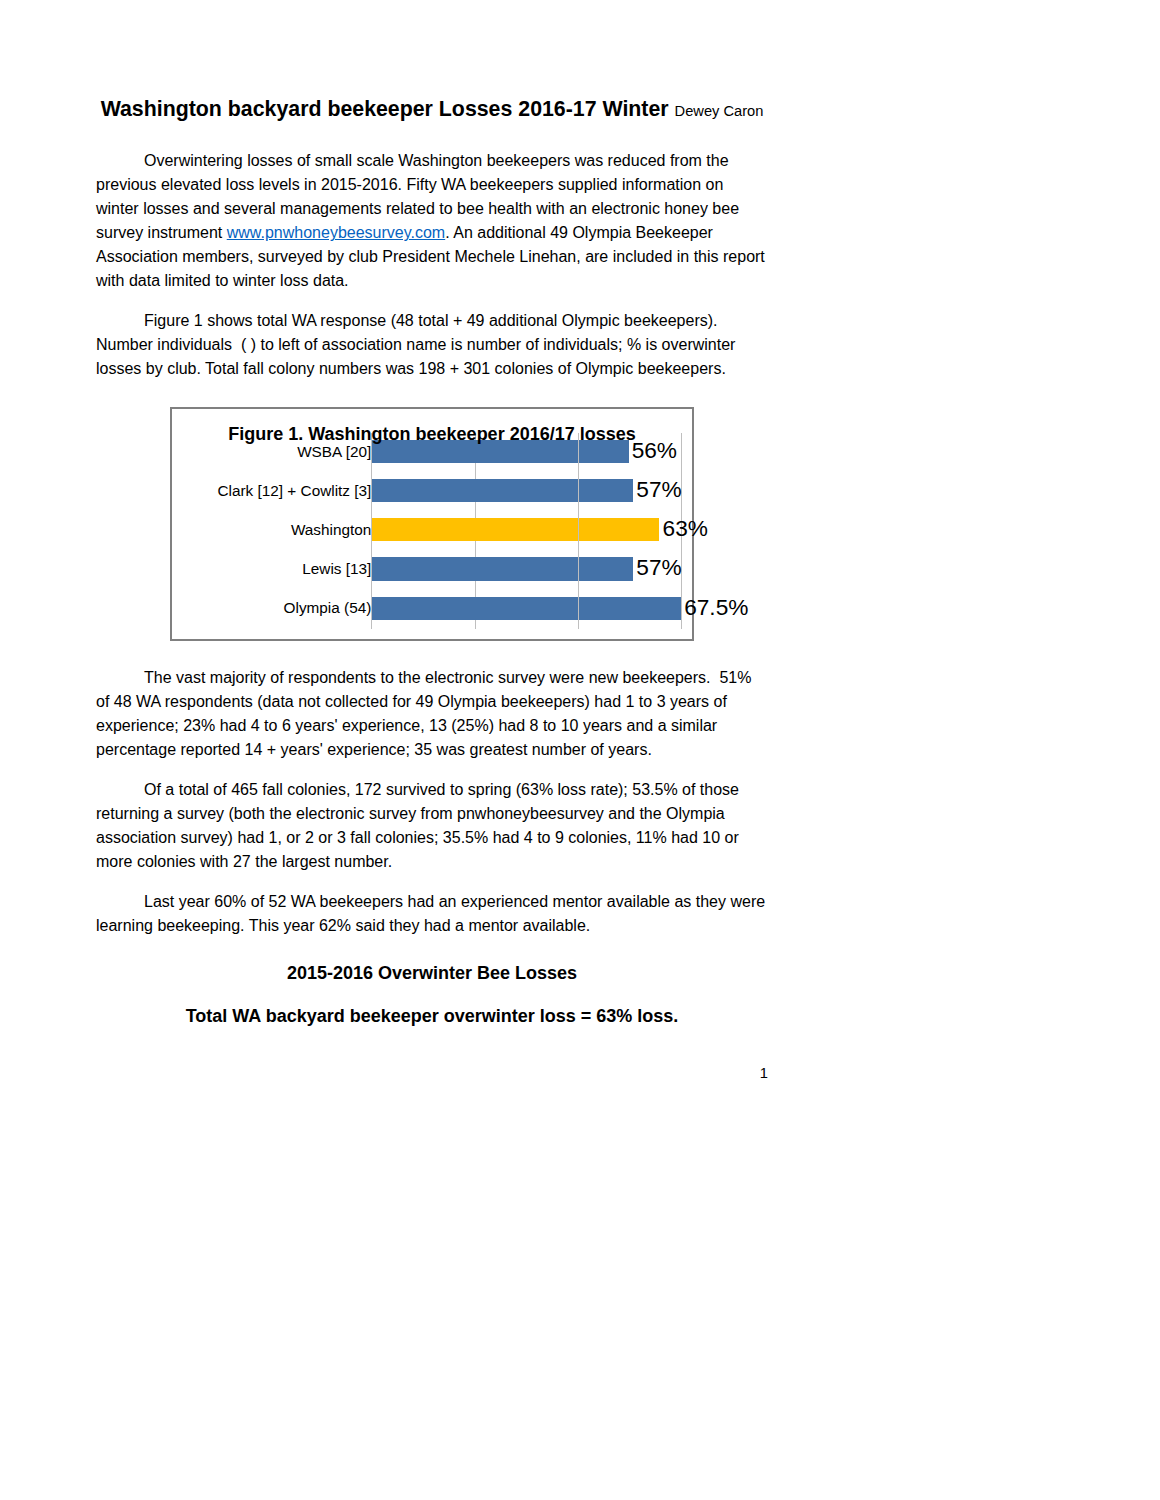Washington backyard beekeeper Losses 2016-17 Winter Dewey Caron
Overwintering losses of small scale Washington beekeepers was reduced from the previous elevated loss levels in 2015-2016. Fifty WA beekeepers supplied information on winter losses and several managements related to bee health with an electronic honey bee survey instrument www.pnwhoneybeesurvey.com. An additional 49 Olympia Beekeeper Association members, surveyed by club President Mechele Linehan, are included in this report with data limited to winter loss data.
Figure 1 shows total WA response (48 total + 49 additional Olympic beekeepers). Number individuals ( ) to left of association name is number of individuals; % is overwinter losses by club. Total fall colony numbers was 198 + 301 colonies of Olympic beekeepers.
Figure 1. Washington beekeeper 2016/17 losses
| WSBA [20] | 56% |
| Clark [12] + Cowlitz [3] | 57% |
| Washington | 63% |
| Lewis [13] | 57% |
| Olympia (54) | 67.5% |
The vast majority of respondents to the electronic survey were new beekeepers. 51% of 48 WA respondents (data not collected for 49 Olympia beekeepers) had 1 to 3 years of experience; 23% had 4 to 6 years' experience, 13 (25%) had 8 to 10 years and a similar percentage reported 14 + years' experience; 35 was greatest number of years.
Of a total of 465 fall colonies, 172 survived to spring (63% loss rate); 53.5% of those returning a survey (both the electronic survey from pnwhoneybeesurvey and the Olympia association survey) had 1, or 2 or 3 fall colonies; 35.5% had 4 to 9 colonies, 11% had 10 or more colonies with 27 the largest number.
Last year 60% of 52 WA beekeepers had an experienced mentor available as they were learning beekeeping. This year 62% said they had a mentor available.
2015-2016 Overwinter Bee Losses
Total WA backyard beekeeper overwinter loss = 63% loss.
1